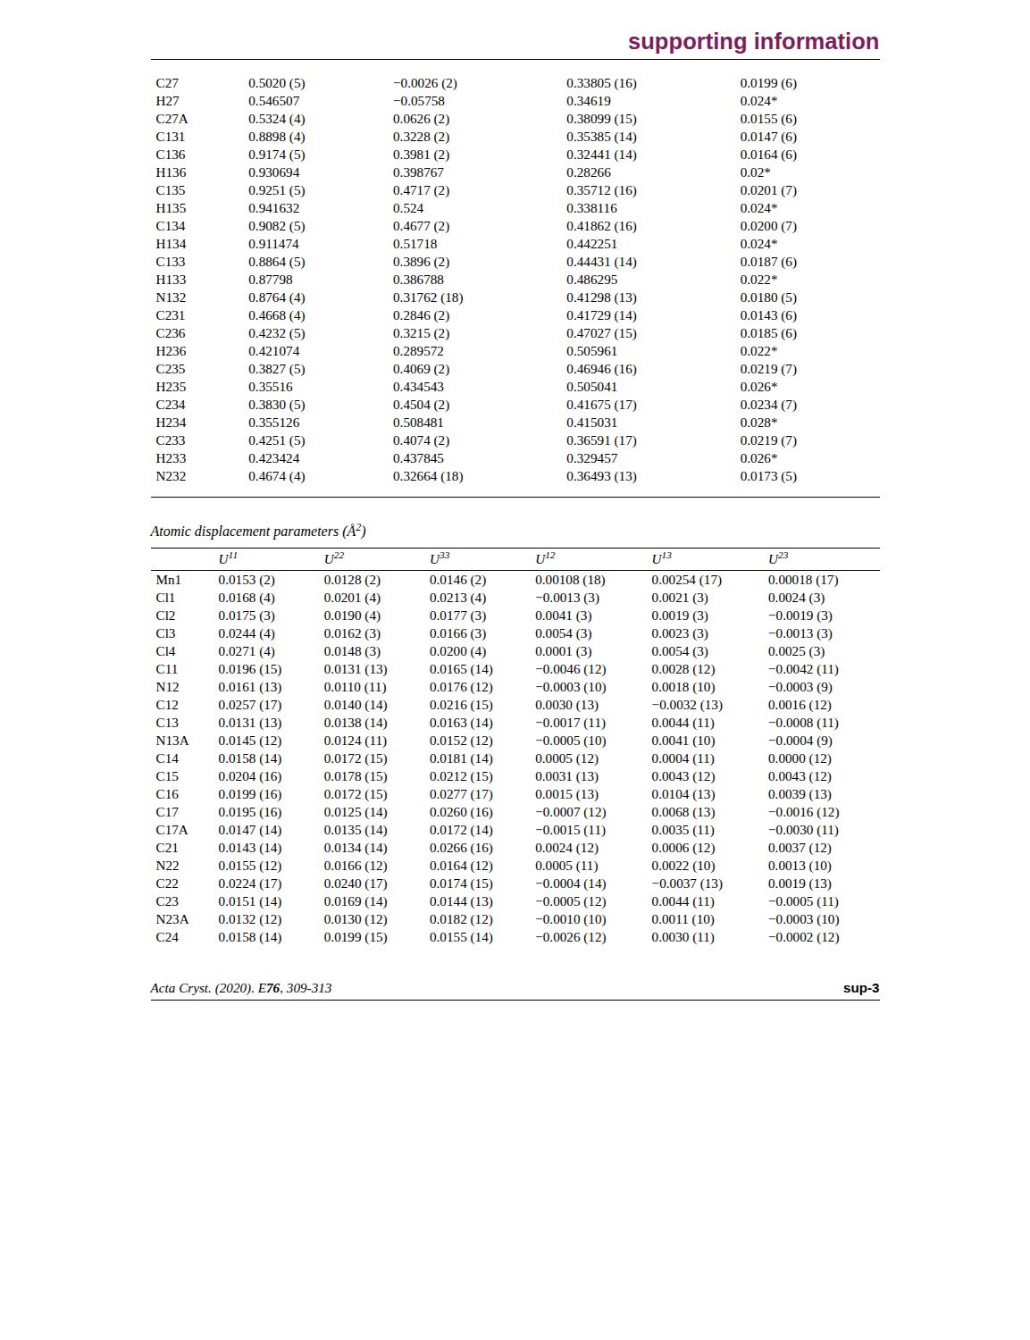supporting information
| C27 | 0.5020 (5) | −0.0026 (2) | 0.33805 (16) | 0.0199 (6) |
| H27 | 0.546507 | −0.05758 | 0.34619 | 0.024* |
| C27A | 0.5324 (4) | 0.0626 (2) | 0.38099 (15) | 0.0155 (6) |
| C131 | 0.8898 (4) | 0.3228 (2) | 0.35385 (14) | 0.0147 (6) |
| C136 | 0.9174 (5) | 0.3981 (2) | 0.32441 (14) | 0.0164 (6) |
| H136 | 0.930694 | 0.398767 | 0.28266 | 0.02* |
| C135 | 0.9251 (5) | 0.4717 (2) | 0.35712 (16) | 0.0201 (7) |
| H135 | 0.941632 | 0.524 | 0.338116 | 0.024* |
| C134 | 0.9082 (5) | 0.4677 (2) | 0.41862 (16) | 0.0200 (7) |
| H134 | 0.911474 | 0.51718 | 0.442251 | 0.024* |
| C133 | 0.8864 (5) | 0.3896 (2) | 0.44431 (14) | 0.0187 (6) |
| H133 | 0.87798 | 0.386788 | 0.486295 | 0.022* |
| N132 | 0.8764 (4) | 0.31762 (18) | 0.41298 (13) | 0.0180 (5) |
| C231 | 0.4668 (4) | 0.2846 (2) | 0.41729 (14) | 0.0143 (6) |
| C236 | 0.4232 (5) | 0.3215 (2) | 0.47027 (15) | 0.0185 (6) |
| H236 | 0.421074 | 0.289572 | 0.505961 | 0.022* |
| C235 | 0.3827 (5) | 0.4069 (2) | 0.46946 (16) | 0.0219 (7) |
| H235 | 0.35516 | 0.434543 | 0.505041 | 0.026* |
| C234 | 0.3830 (5) | 0.4504 (2) | 0.41675 (17) | 0.0234 (7) |
| H234 | 0.355126 | 0.508481 | 0.415031 | 0.028* |
| C233 | 0.4251 (5) | 0.4074 (2) | 0.36591 (17) | 0.0219 (7) |
| H233 | 0.423424 | 0.437845 | 0.329457 | 0.026* |
| N232 | 0.4674 (4) | 0.32664 (18) | 0.36493 (13) | 0.0173 (5) |
Atomic displacement parameters (Å2)
| | U 11 | U 22 | U 33 | U 12 | U 13 | U 23 |
| --- | --- | --- | --- | --- | --- | --- |
| Mn1 | 0.0153 (2) | 0.0128 (2) | 0.0146 (2) | 0.00108 (18) | 0.00254 (17) | 0.00018 (17) |
| Cl1 | 0.0168 (4) | 0.0201 (4) | 0.0213 (4) | −0.0013 (3) | 0.0021 (3) | 0.0024 (3) |
| Cl2 | 0.0175 (3) | 0.0190 (4) | 0.0177 (3) | 0.0041 (3) | 0.0019 (3) | −0.0019 (3) |
| Cl3 | 0.0244 (4) | 0.0162 (3) | 0.0166 (3) | 0.0054 (3) | 0.0023 (3) | −0.0013 (3) |
| Cl4 | 0.0271 (4) | 0.0148 (3) | 0.0200 (4) | 0.0001 (3) | 0.0054 (3) | 0.0025 (3) |
| C11 | 0.0196 (15) | 0.0131 (13) | 0.0165 (14) | −0.0046 (12) | 0.0028 (12) | −0.0042 (11) |
| N12 | 0.0161 (13) | 0.0110 (11) | 0.0176 (12) | −0.0003 (10) | 0.0018 (10) | −0.0003 (9) |
| C12 | 0.0257 (17) | 0.0140 (14) | 0.0216 (15) | 0.0030 (13) | −0.0032 (13) | 0.0016 (12) |
| C13 | 0.0131 (13) | 0.0138 (14) | 0.0163 (14) | −0.0017 (11) | 0.0044 (11) | −0.0008 (11) |
| N13A | 0.0145 (12) | 0.0124 (11) | 0.0152 (12) | −0.0005 (10) | 0.0041 (10) | −0.0004 (9) |
| C14 | 0.0158 (14) | 0.0172 (15) | 0.0181 (14) | 0.0005 (12) | 0.0004 (11) | 0.0000 (12) |
| C15 | 0.0204 (16) | 0.0178 (15) | 0.0212 (15) | 0.0031 (13) | 0.0043 (12) | 0.0043 (12) |
| C16 | 0.0199 (16) | 0.0172 (15) | 0.0277 (17) | 0.0015 (13) | 0.0104 (13) | 0.0039 (13) |
| C17 | 0.0195 (16) | 0.0125 (14) | 0.0260 (16) | −0.0007 (12) | 0.0068 (13) | −0.0016 (12) |
| C17A | 0.0147 (14) | 0.0135 (14) | 0.0172 (14) | −0.0015 (11) | 0.0035 (11) | −0.0030 (11) |
| C21 | 0.0143 (14) | 0.0134 (14) | 0.0266 (16) | 0.0024 (12) | 0.0006 (12) | 0.0037 (12) |
| N22 | 0.0155 (12) | 0.0166 (12) | 0.0164 (12) | 0.0005 (11) | 0.0022 (10) | 0.0013 (10) |
| C22 | 0.0224 (17) | 0.0240 (17) | 0.0174 (15) | −0.0004 (14) | −0.0037 (13) | 0.0019 (13) |
| C23 | 0.0151 (14) | 0.0169 (14) | 0.0144 (13) | −0.0005 (12) | 0.0044 (11) | −0.0005 (11) |
| N23A | 0.0132 (12) | 0.0130 (12) | 0.0182 (12) | −0.0010 (10) | 0.0011 (10) | −0.0003 (10) |
| C24 | 0.0158 (14) | 0.0199 (15) | 0.0155 (14) | −0.0026 (12) | 0.0030 (11) | −0.0002 (12) |
Acta Cryst. (2020). E76, 309-313
sup-3